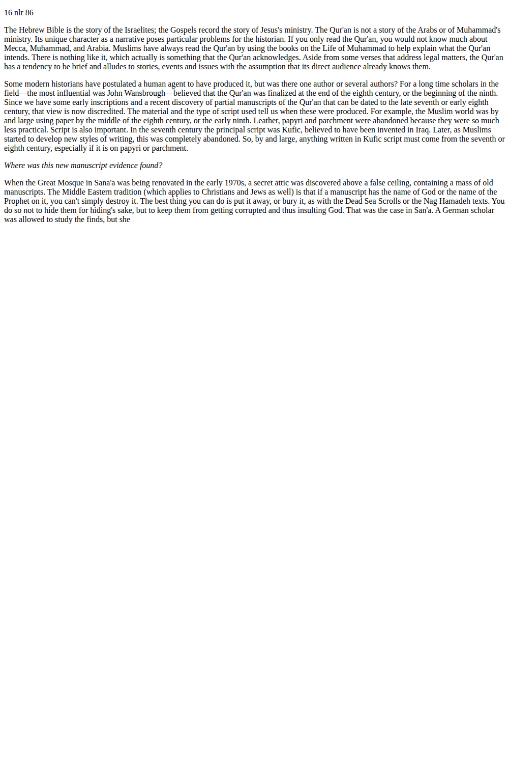16 nlr 86
The Hebrew Bible is the story of the Israelites; the Gospels record the story of Jesus's ministry. The Qur'an is not a story of the Arabs or of Muhammad's ministry. Its unique character as a narrative poses particular problems for the historian. If you only read the Qur'an, you would not know much about Mecca, Muhammad, and Arabia. Muslims have always read the Qur'an by using the books on the Life of Muhammad to help explain what the Qur'an intends. There is nothing like it, which actually is something that the Qur'an acknowledges. Aside from some verses that address legal matters, the Qur'an has a tendency to be brief and alludes to stories, events and issues with the assumption that its direct audience already knows them.
Some modern historians have postulated a human agent to have produced it, but was there one author or several authors? For a long time scholars in the field—the most influential was John Wansbrough—believed that the Qur'an was finalized at the end of the eighth century, or the beginning of the ninth. Since we have some early inscriptions and a recent discovery of partial manuscripts of the Qur'an that can be dated to the late seventh or early eighth century, that view is now discredited. The material and the type of script used tell us when these were produced. For example, the Muslim world was by and large using paper by the middle of the eighth century, or the early ninth. Leather, papyri and parchment were abandoned because they were so much less practical. Script is also important. In the seventh century the principal script was Kufic, believed to have been invented in Iraq. Later, as Muslims started to develop new styles of writing, this was completely abandoned. So, by and large, anything written in Kufic script must come from the seventh or eighth century, especially if it is on papyri or parchment.
Where was this new manuscript evidence found?
When the Great Mosque in Sana'a was being renovated in the early 1970s, a secret attic was discovered above a false ceiling, containing a mass of old manuscripts. The Middle Eastern tradition (which applies to Christians and Jews as well) is that if a manuscript has the name of God or the name of the Prophet on it, you can't simply destroy it. The best thing you can do is put it away, or bury it, as with the Dead Sea Scrolls or the Nag Hamadeh texts. You do so not to hide them for hiding's sake, but to keep them from getting corrupted and thus insulting God. That was the case in San'a. A German scholar was allowed to study the finds, but she